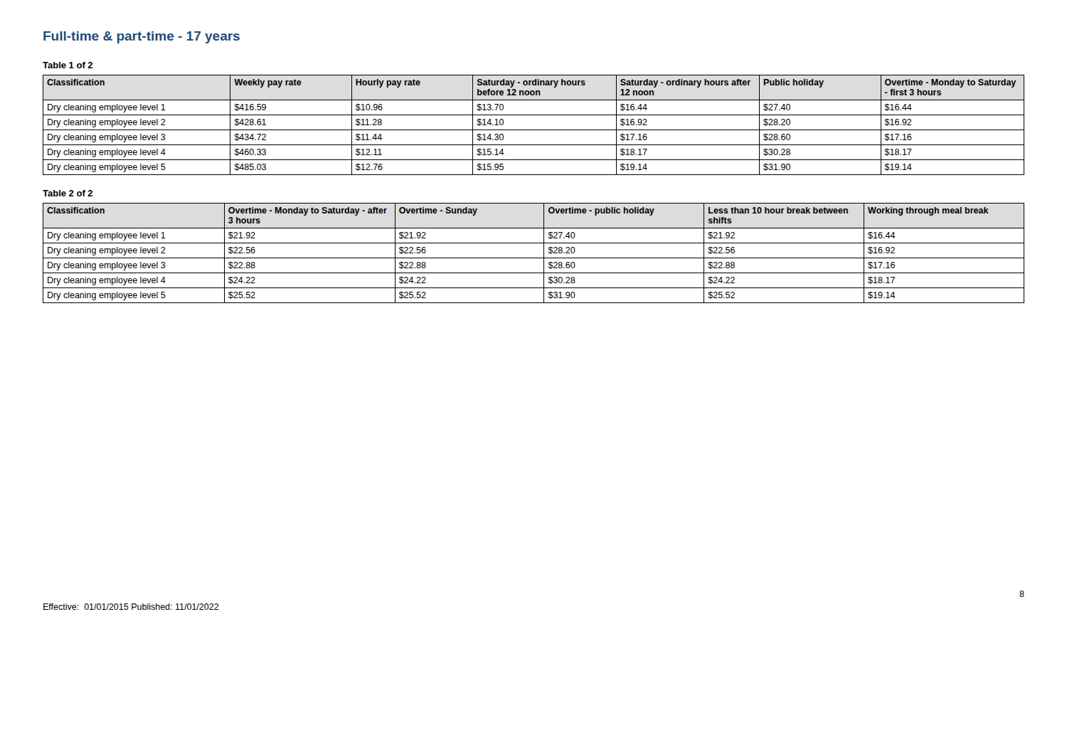Full-time & part-time - 17 years
Table 1 of 2
| Classification | Weekly pay rate | Hourly pay rate | Saturday - ordinary hours before 12 noon | Saturday - ordinary hours after 12 noon | Public holiday | Overtime - Monday to Saturday - first 3 hours |
| --- | --- | --- | --- | --- | --- | --- |
| Dry cleaning employee level 1 | $416.59 | $10.96 | $13.70 | $16.44 | $27.40 | $16.44 |
| Dry cleaning employee level 2 | $428.61 | $11.28 | $14.10 | $16.92 | $28.20 | $16.92 |
| Dry cleaning employee level 3 | $434.72 | $11.44 | $14.30 | $17.16 | $28.60 | $17.16 |
| Dry cleaning employee level 4 | $460.33 | $12.11 | $15.14 | $18.17 | $30.28 | $18.17 |
| Dry cleaning employee level 5 | $485.03 | $12.76 | $15.95 | $19.14 | $31.90 | $19.14 |
Table 2 of 2
| Classification | Overtime - Monday to Saturday - after 3 hours | Overtime - Sunday | Overtime - public holiday | Less than 10 hour break between shifts | Working through meal break |
| --- | --- | --- | --- | --- | --- |
| Dry cleaning employee level 1 | $21.92 | $21.92 | $27.40 | $21.92 | $16.44 |
| Dry cleaning employee level 2 | $22.56 | $22.56 | $28.20 | $22.56 | $16.92 |
| Dry cleaning employee level 3 | $22.88 | $22.88 | $28.60 | $22.88 | $17.16 |
| Dry cleaning employee level 4 | $24.22 | $24.22 | $30.28 | $24.22 | $18.17 |
| Dry cleaning employee level 5 | $25.52 | $25.52 | $31.90 | $25.52 | $19.14 |
8 Effective: 01/01/2015 Published: 11/01/2022